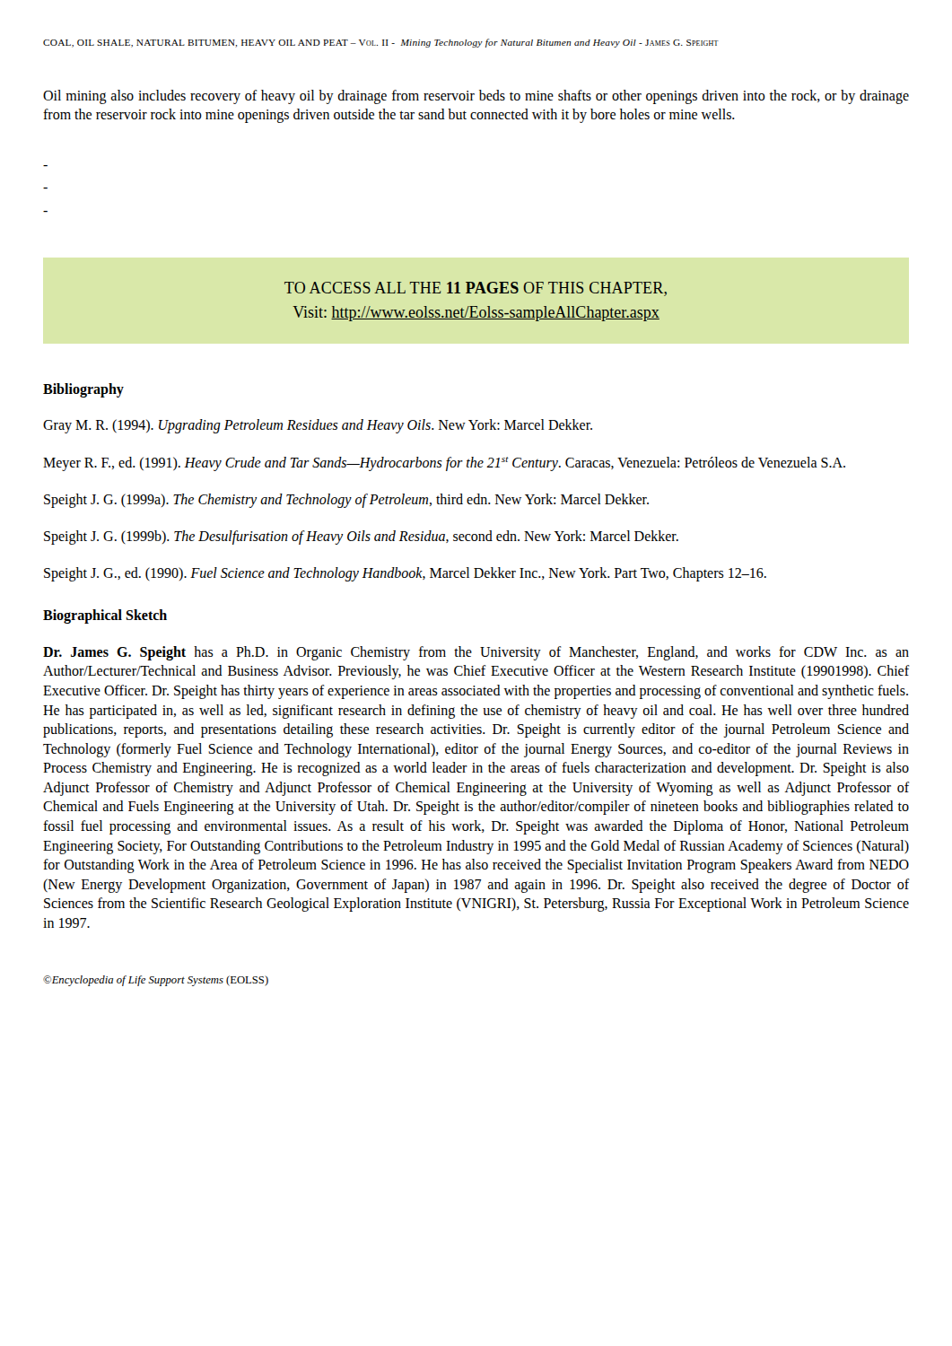COAL, OIL SHALE, NATURAL BITUMEN, HEAVY OIL AND PEAT – Vol. II - Mining Technology for Natural Bitumen and Heavy Oil - James G. Speight
Oil mining also includes recovery of heavy oil by drainage from reservoir beds to mine shafts or other openings driven into the rock, or by drainage from the reservoir rock into mine openings driven outside the tar sand but connected with it by bore holes or mine wells.
- - -
TO ACCESS ALL THE 11 PAGES OF THIS CHAPTER,
Visit: http://www.eolss.net/Eolss-sampleAllChapter.aspx
Bibliography
Gray M. R. (1994). Upgrading Petroleum Residues and Heavy Oils. New York: Marcel Dekker.
Meyer R. F., ed. (1991). Heavy Crude and Tar Sands—Hydrocarbons for the 21st Century. Caracas, Venezuela: Petróleos de Venezuela S.A.
Speight J. G. (1999a). The Chemistry and Technology of Petroleum, third edn. New York: Marcel Dekker.
Speight J. G. (1999b). The Desulfurisation of Heavy Oils and Residua, second edn. New York: Marcel Dekker.
Speight J. G., ed. (1990). Fuel Science and Technology Handbook, Marcel Dekker Inc., New York. Part Two, Chapters 12–16.
Biographical Sketch
Dr. James G. Speight has a Ph.D. in Organic Chemistry from the University of Manchester, England, and works for CDW Inc. as an Author/Lecturer/Technical and Business Advisor. Previously, he was Chief Executive Officer at the Western Research Institute (19901998). Chief Executive Officer. Dr. Speight has thirty years of experience in areas associated with the properties and processing of conventional and synthetic fuels. He has participated in, as well as led, significant research in defining the use of chemistry of heavy oil and coal. He has well over three hundred publications, reports, and presentations detailing these research activities. Dr. Speight is currently editor of the journal Petroleum Science and Technology (formerly Fuel Science and Technology International), editor of the journal Energy Sources, and co-editor of the journal Reviews in Process Chemistry and Engineering. He is recognized as a world leader in the areas of fuels characterization and development. Dr. Speight is also Adjunct Professor of Chemistry and Adjunct Professor of Chemical Engineering at the University of Wyoming as well as Adjunct Professor of Chemical and Fuels Engineering at the University of Utah. Dr. Speight is the author/editor/compiler of nineteen books and bibliographies related to fossil fuel processing and environmental issues. As a result of his work, Dr. Speight was awarded the Diploma of Honor, National Petroleum Engineering Society, For Outstanding Contributions to the Petroleum Industry in 1995 and the Gold Medal of Russian Academy of Sciences (Natural) for Outstanding Work in the Area of Petroleum Science in 1996. He has also received the Specialist Invitation Program Speakers Award from NEDO (New Energy Development Organization, Government of Japan) in 1987 and again in 1996. Dr. Speight also received the degree of Doctor of Sciences from the Scientific Research Geological Exploration Institute (VNIGRI), St. Petersburg, Russia For Exceptional Work in Petroleum Science in 1997.
©Encyclopedia of Life Support Systems (EOLSS)